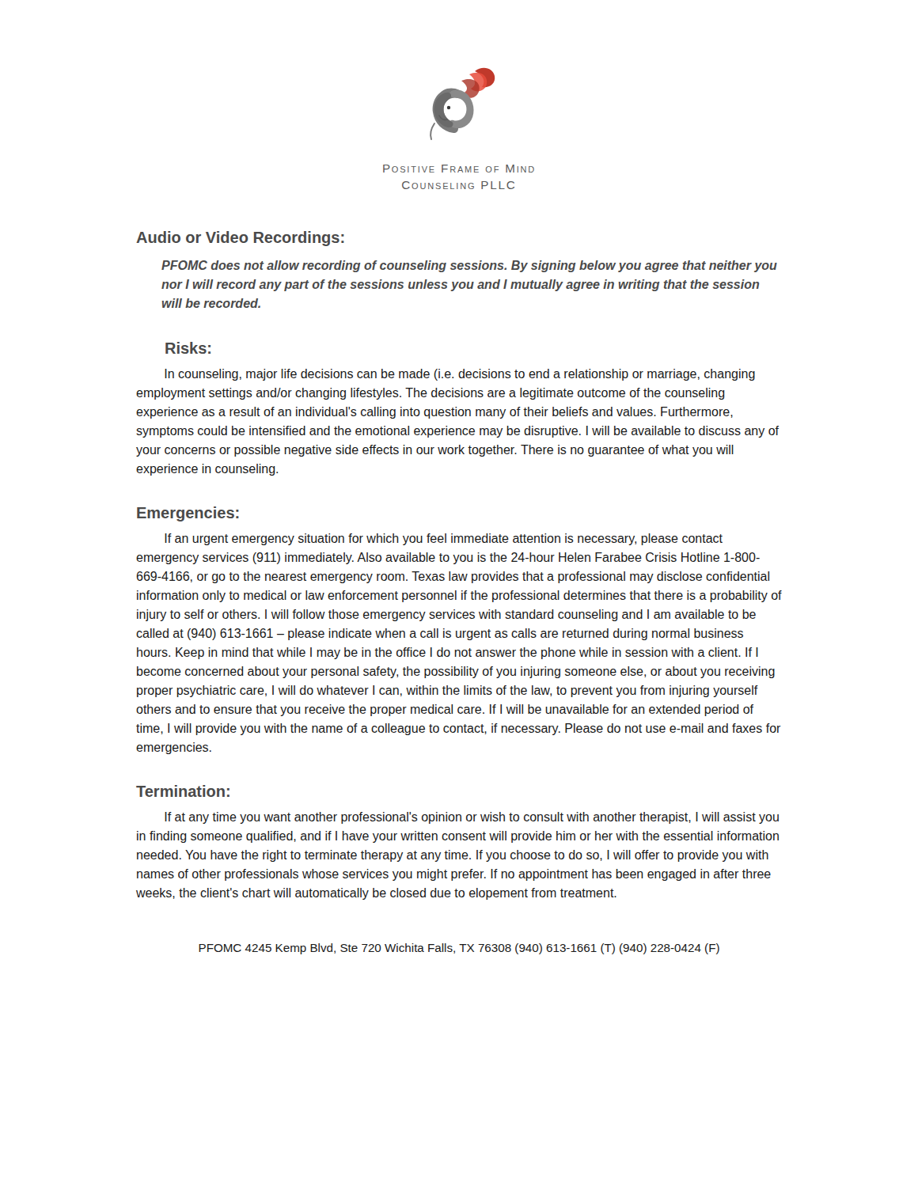Positive Frame of Mind
Counseling PLLC
Audio or Video Recordings:
PFOMC does not allow recording of counseling sessions. By signing below you agree that neither you nor I will record any part of the sessions unless you and I mutually agree in writing that the session will be recorded.
Risks:
In counseling, major life decisions can be made (i.e. decisions to end a relationship or marriage, changing employment settings and/or changing lifestyles. The decisions are a legitimate outcome of the counseling experience as a result of an individual's calling into question many of their beliefs and values. Furthermore, symptoms could be intensified and the emotional experience may be disruptive. I will be available to discuss any of your concerns or possible negative side effects in our work together. There is no guarantee of what you will experience in counseling.
Emergencies:
If an urgent emergency situation for which you feel immediate attention is necessary, please contact emergency services (911) immediately. Also available to you is the 24-hour Helen Farabee Crisis Hotline 1-800-669-4166, or go to the nearest emergency room. Texas law provides that a professional may disclose confidential information only to medical or law enforcement personnel if the professional determines that there is a probability of injury to self or others. I will follow those emergency services with standard counseling and I am available to be called at (940) 613-1661 – please indicate when a call is urgent as calls are returned during normal business hours. Keep in mind that while I may be in the office I do not answer the phone while in session with a client. If I become concerned about your personal safety, the possibility of you injuring someone else, or about you receiving proper psychiatric care, I will do whatever I can, within the limits of the law, to prevent you from injuring yourself others and to ensure that you receive the proper medical care. If I will be unavailable for an extended period of time, I will provide you with the name of a colleague to contact, if necessary. Please do not use e-mail and faxes for emergencies.
Termination:
If at any time you want another professional's opinion or wish to consult with another therapist, I will assist you in finding someone qualified, and if I have your written consent will provide him or her with the essential information needed. You have the right to terminate therapy at any time. If you choose to do so, I will offer to provide you with names of other professionals whose services you might prefer. If no appointment has been engaged in after three weeks, the client's chart will automatically be closed due to elopement from treatment.
PFOMC 4245 Kemp Blvd, Ste 720 Wichita Falls, TX 76308 (940) 613-1661 (T) (940) 228-0424 (F)